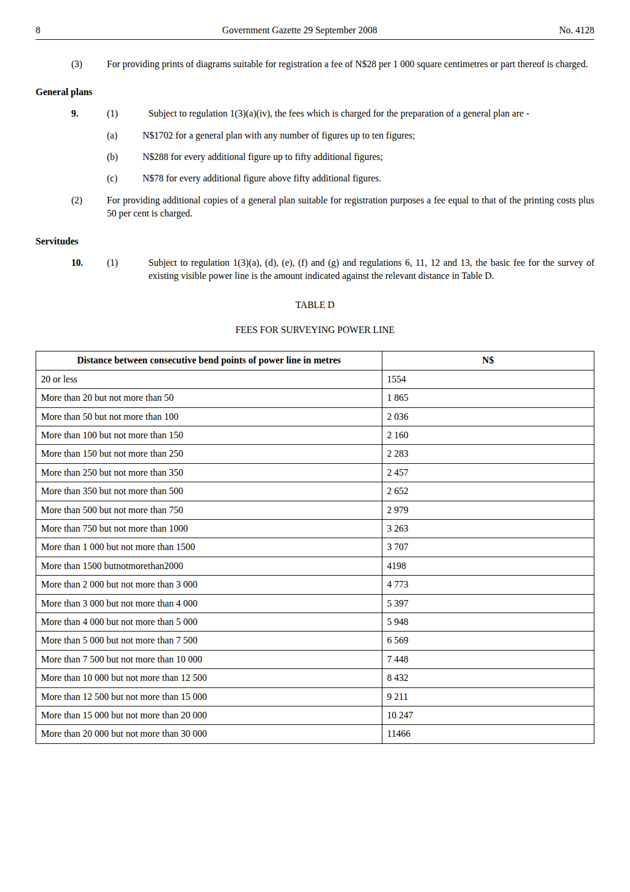8 Government Gazette 29 September 2008 No. 4128
(3)
For providing prints of diagrams suitable for registration a fee of N$28 per 1 000 square centimetres or part thereof is charged.
General plans
9.
(1)
Subject to regulation 1(3)(a)(iv), the fees which is charged for the preparation of a general plan are -
(a)
N$1702 for a general plan with any number of figures up to ten figures;
(b)
N$288 for every additional figure up to fifty additional figures;
(c)
N$78 for every additional figure above fifty additional figures.
(2)
For providing additional copies of a general plan suitable for registration purposes a fee equal to that of the printing costs plus 50 per cent is charged.
Servitudes
10.
(1)
Subject to regulation 1(3)(a), (d), (e), (f) and (g) and regulations 6, 11, 12 and 13, the basic fee for the survey of existing visible power line is the amount indicated against the relevant distance in Table D.
TABLE D
FEES FOR SURVEYING POWER LINE
| Distance between consecutive bend points of power line in metres | N$ |
| --- | --- |
| 20 or less | 1554 |
| More than 20 but not more than 50 | 1 865 |
| More than 50 but not more than 100 | 2 036 |
| More than 100 but not more than 150 | 2 160 |
| More than 150 but not more than 250 | 2 283 |
| More than 250 but not more than 350 | 2 457 |
| More than 350 but not more than 500 | 2 652 |
| More than 500 but not more than 750 | 2 979 |
| More than 750 but not more than 1000 | 3 263 |
| More than 1 000 but not more than 1500 | 3 707 |
| More than 1500 butnotmorethan2000 | 4198 |
| More than 2 000 but not more than 3 000 | 4 773 |
| More than 3 000 but not more than 4 000 | 5 397 |
| More than 4 000 but not more than 5 000 | 5 948 |
| More than 5 000 but not more than 7 500 | 6 569 |
| More than 7 500 but not more than 10 000 | 7 448 |
| More than 10 000 but not more than 12 500 | 8 432 |
| More than 12 500 but not more than 15 000 | 9 211 |
| More than 15 000 but not more than 20 000 | 10 247 |
| More than 20 000 but not more than 30 000 | 11466 |